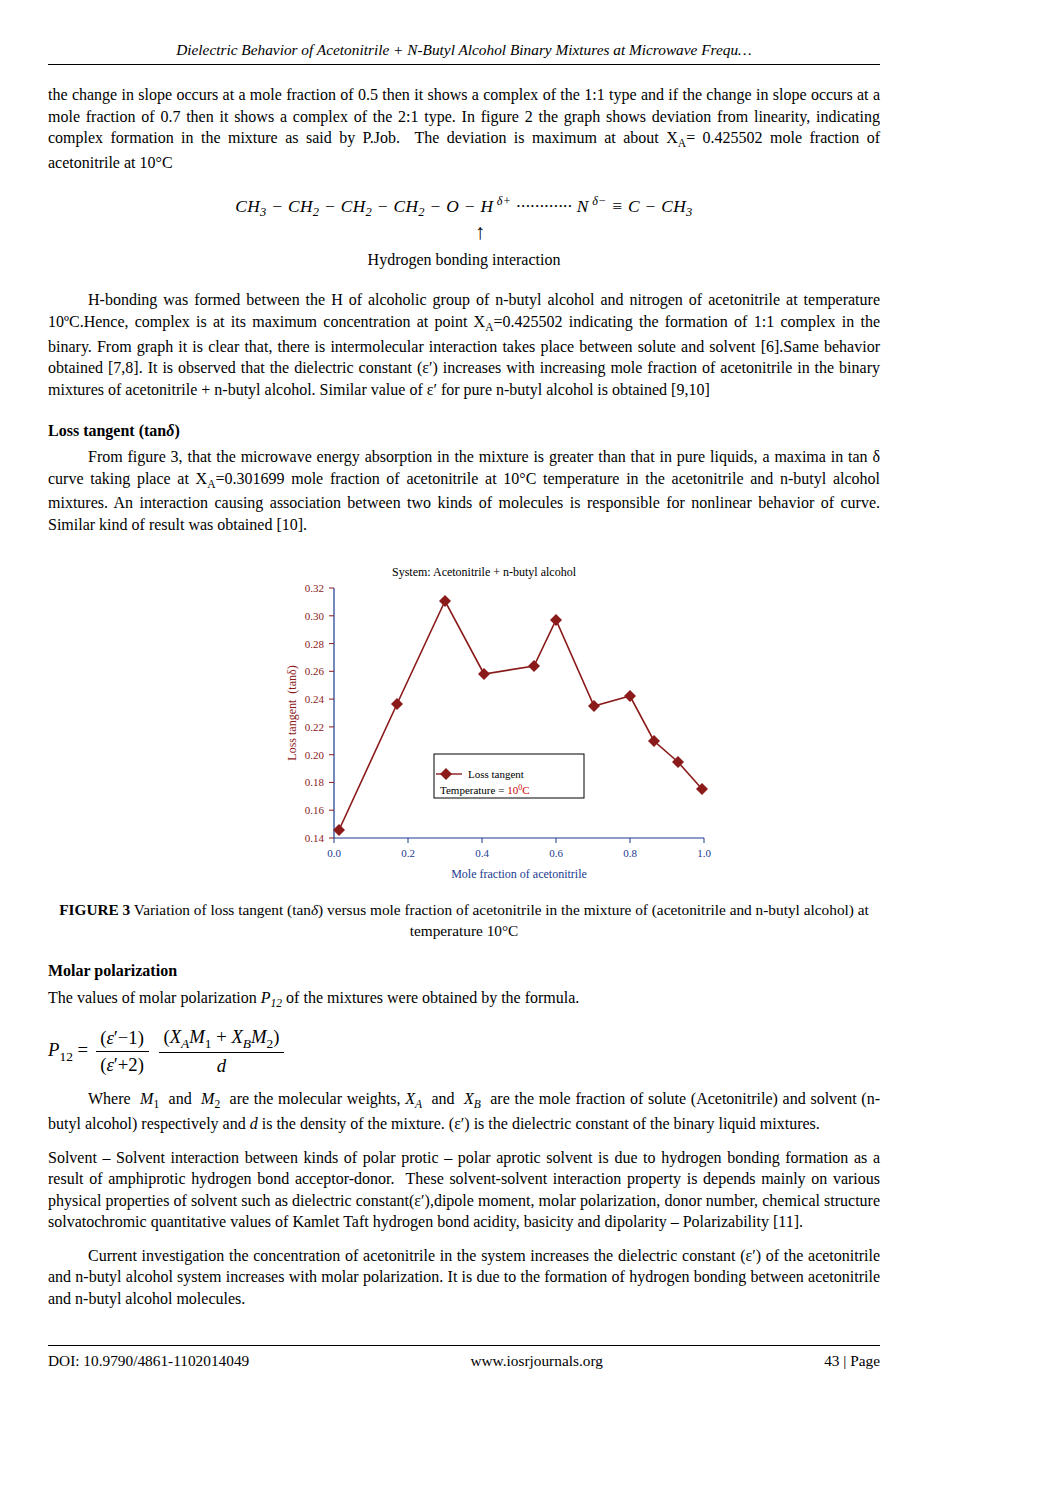Dielectric Behavior of Acetonitrile + N-Butyl Alcohol Binary Mixtures at Microwave Frequ…
the change in slope occurs at a mole fraction of 0.5 then it shows a complex of the 1:1 type and if the change in slope occurs at a mole fraction of 0.7 then it shows a complex of the 2:1 type. In figure 2 the graph shows deviation from linearity, indicating complex formation in the mixture as said by P.Job. The deviation is maximum at about XA= 0.425502 mole fraction of acetonitrile at 10°C
CH3 − CH2 − CH2 − CH2 − O − H δ+ ············ N δ− ≡ C − CH3
↑
Hydrogen bonding interaction
H-bonding was formed between the H of alcoholic group of n-butyl alcohol and nitrogen of acetonitrile at temperature 10ºC.Hence, complex is at its maximum concentration at point XA=0.425502 indicating the formation of 1:1 complex in the binary. From graph it is clear that, there is intermolecular interaction takes place between solute and solvent [6].Same behavior obtained [7,8]. It is observed that the dielectric constant (ε′) increases with increasing mole fraction of acetonitrile in the binary mixtures of acetonitrile + n-butyl alcohol. Similar value of ε′ for pure n-butyl alcohol is obtained [9,10]
Loss tangent (tanδ)
From figure 3, that the microwave energy absorption in the mixture is greater than that in pure liquids, a maxima in tan δ curve taking place at XA=0.301699 mole fraction of acetonitrile at 10°C temperature in the acetonitrile and n-butyl alcohol mixtures. An interaction causing association between two kinds of molecules is responsible for nonlinear behavior of curve. Similar kind of result was obtained [10].
System: Acetonitrile + n-butyl alcohol 0.32 0.30 0.28 0.26 0.24 0.22 0.20 0.18 0.16 0.14 0.0 0.2 0.4 0.6 0.8 1.0 Mole fraction of acetonitrile Loss tangent (tanδ) Loss tangent Temperature = 100C
FIGURE 3 Variation of loss tangent (tanδ) versus mole fraction of acetonitrile in the mixture of (acetonitrile and n-butyl alcohol) at temperature 10°C
Molar polarization
The values of molar polarization P12 of the mixtures were obtained by the formula.
P12 = (ε′−1) (ε′+2) (XAM1 + XBM2) d
Where M1 and M2 are the molecular weights, XA and XB are the mole fraction of solute (Acetonitrile) and solvent (n-butyl alcohol) respectively and d is the density of the mixture. (ε′) is the dielectric constant of the binary liquid mixtures.
Solvent – Solvent interaction between kinds of polar protic – polar aprotic solvent is due to hydrogen bonding formation as a result of amphiprotic hydrogen bond acceptor-donor. These solvent-solvent interaction property is depends mainly on various physical properties of solvent such as dielectric constant(ε′),dipole moment, molar polarization, donor number, chemical structure solvatochromic quantitative values of Kamlet Taft hydrogen bond acidity, basicity and dipolarity – Polarizability [11].
Current investigation the concentration of acetonitrile in the system increases the dielectric constant (ε′) of the acetonitrile and n-butyl alcohol system increases with molar polarization. It is due to the formation of hydrogen bonding between acetonitrile and n-butyl alcohol molecules.
DOI: 10.9790/4861-1102014049 www.iosrjournals.org 43 | Page